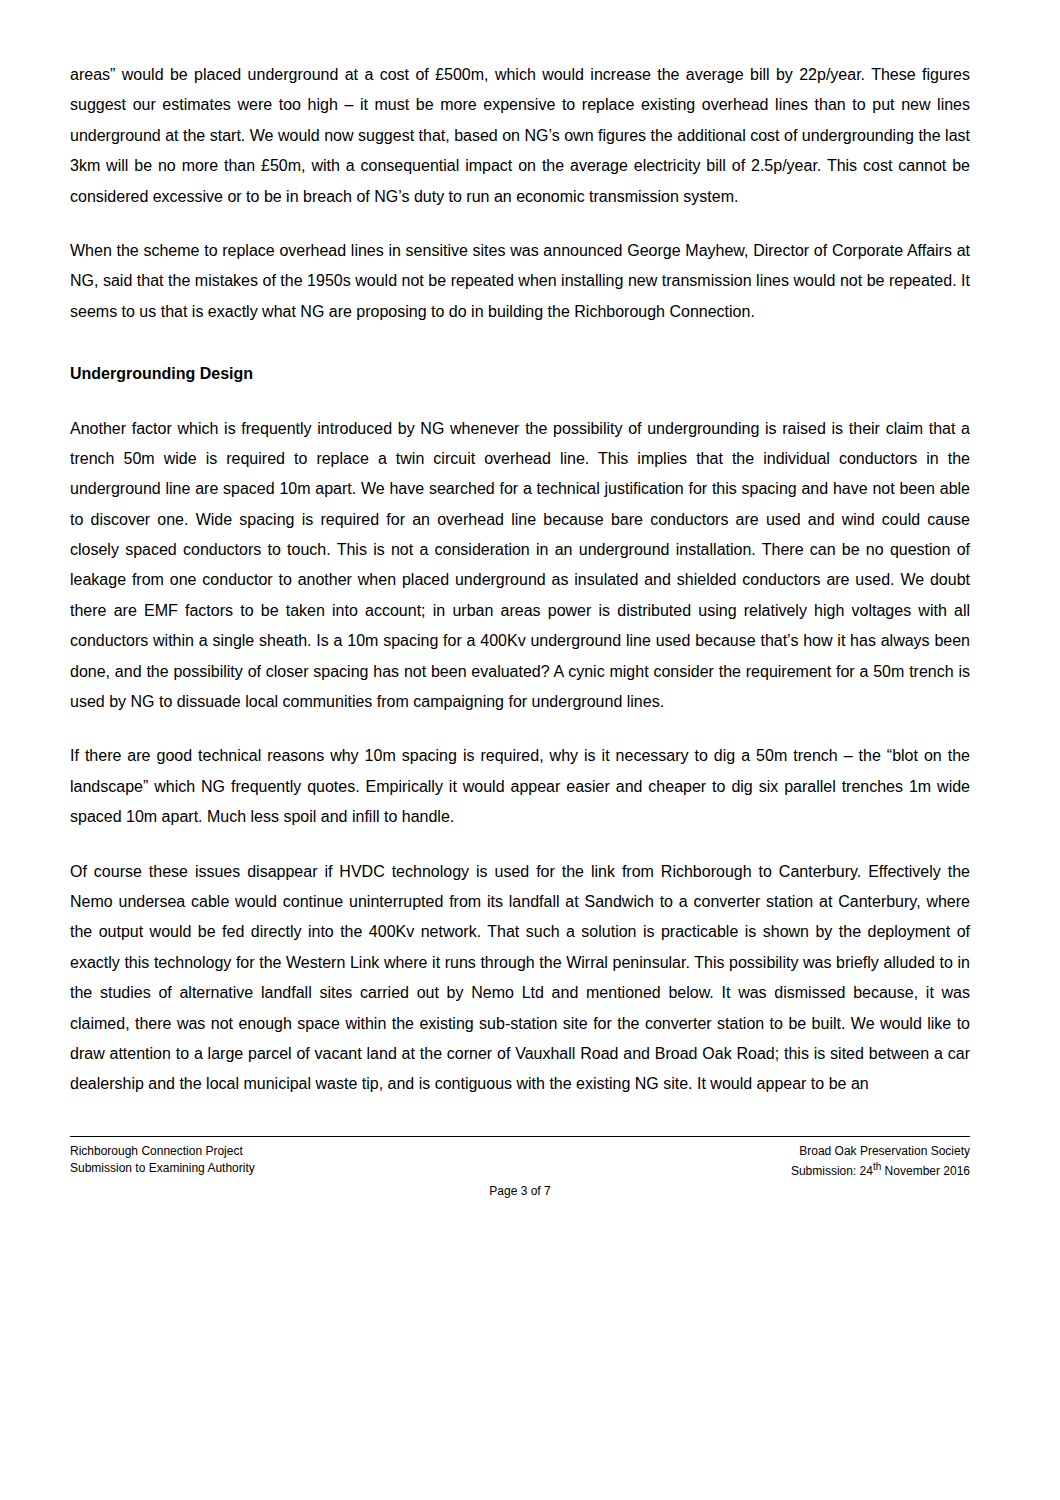areas” would be placed underground at a cost of £500m, which would increase the average bill by 22p/year. These figures suggest our estimates were too high – it must be more expensive to replace existing overhead lines than to put new lines underground at the start. We would now suggest that, based on NG’s own figures the additional cost of undergrounding the last 3km will be no more than £50m, with a consequential impact on the average electricity bill of 2.5p/year. This cost cannot be considered excessive or to be in breach of NG’s duty to run an economic transmission system.
When the scheme to replace overhead lines in sensitive sites was announced George Mayhew, Director of Corporate Affairs at NG, said that the mistakes of the 1950s would not be repeated when installing new transmission lines would not be repeated. It seems to us that is exactly what NG are proposing to do in building the Richborough Connection.
Undergrounding Design
Another factor which is frequently introduced by NG whenever the possibility of undergrounding is raised is their claim that a trench 50m wide is required to replace a twin circuit overhead line. This implies that the individual conductors in the underground line are spaced 10m apart. We have searched for a technical justification for this spacing and have not been able to discover one. Wide spacing is required for an overhead line because bare conductors are used and wind could cause closely spaced conductors to touch. This is not a consideration in an underground installation. There can be no question of leakage from one conductor to another when placed underground as insulated and shielded conductors are used. We doubt there are EMF factors to be taken into account; in urban areas power is distributed using relatively high voltages with all conductors within a single sheath. Is a 10m spacing for a 400Kv underground line used because that’s how it has always been done, and the possibility of closer spacing has not been evaluated? A cynic might consider the requirement for a 50m trench is used by NG to dissuade local communities from campaigning for underground lines.
If there are good technical reasons why 10m spacing is required, why is it necessary to dig a 50m trench – the “blot on the landscape” which NG frequently quotes. Empirically it would appear easier and cheaper to dig six parallel trenches 1m wide spaced 10m apart. Much less spoil and infill to handle.
Of course these issues disappear if HVDC technology is used for the link from Richborough to Canterbury. Effectively the Nemo undersea cable would continue uninterrupted from its landfall at Sandwich to a converter station at Canterbury, where the output would be fed directly into the 400Kv network. That such a solution is practicable is shown by the deployment of exactly this technology for the Western Link where it runs through the Wirral peninsular. This possibility was briefly alluded to in the studies of alternative landfall sites carried out by Nemo Ltd and mentioned below. It was dismissed because, it was claimed, there was not enough space within the existing sub-station site for the converter station to be built. We would like to draw attention to a large parcel of vacant land at the corner of Vauxhall Road and Broad Oak Road; this is sited between a car dealership and the local municipal waste tip, and is contiguous with the existing NG site. It would appear to be an
Richborough Connection Project
Submission to Examining Authority
Broad Oak Preservation Society
Submission: 24th November 2016
Page 3 of 7